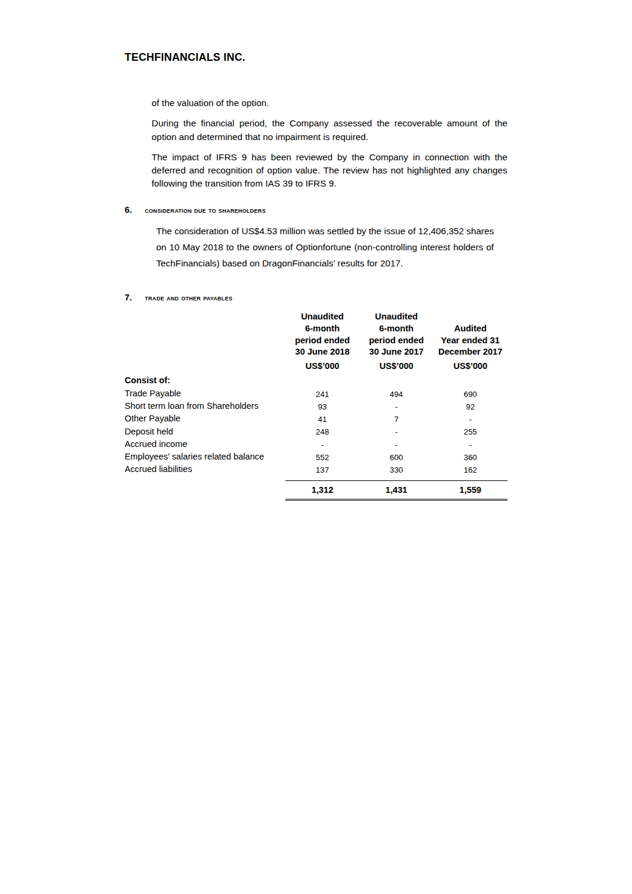TECHFINANCIALS INC.
of the valuation of the option.
During the financial period, the Company assessed the recoverable amount of the option and determined that no impairment is required.
The impact of IFRS 9 has been reviewed by the Company in connection with the deferred and recognition of option value. The review has not highlighted any changes following the transition from IAS 39 to IFRS 9.
6.
Consideration due to shareholders
The consideration of US$4.53 million was settled by the issue of 12,406,352 shares on 10 May 2018 to the owners of Optionfortune (non-controlling interest holders of TechFinancials) based on DragonFinancials’ results for 2017.
7.
Trade and other payables
| | Unaudited 6-month period ended 30 June 2018 | Unaudited 6-month period ended 30 June 2017 | Audited Year ended 31 December 2017 |
| --- | --- | --- | --- |
| | US$’000 | US$’000 | US$’000 |
| Consist of: | | | |
| Trade Payable | 241 | 494 | 690 |
| Short term loan from Shareholders | 93 | - | 92 |
| Other Payable | 41 | 7 | - |
| Deposit held | 248 | - | 255 |
| Accrued income | - | - | - |
| Employees’ salaries related balance | 552 | 600 | 360 |
| Accrued liabilities | 137 | 330 | 162 |
| | 1,312 | 1,431 | 1,559 |